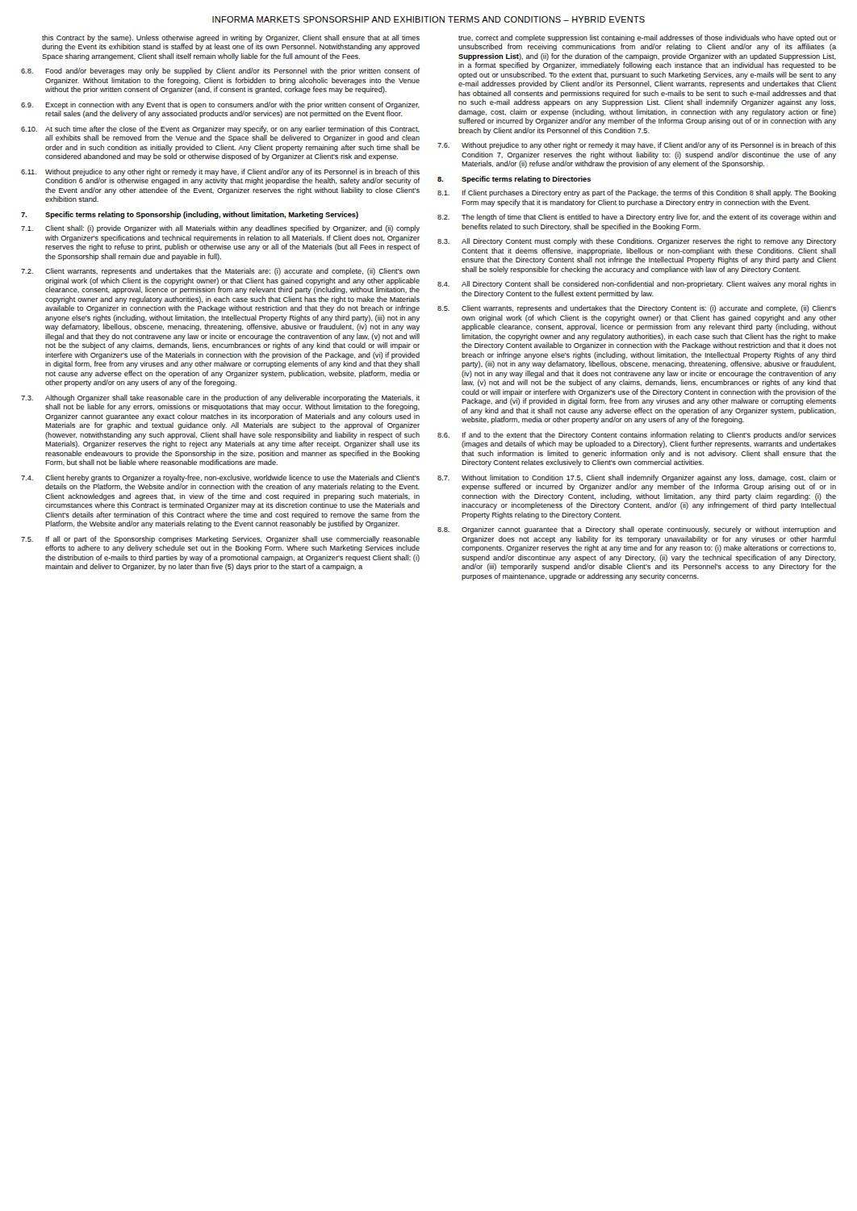INFORMA MARKETS SPONSORSHIP AND EXHIBITION TERMS AND CONDITIONS – HYBRID EVENTS
this Contract by the same). Unless otherwise agreed in writing by Organizer, Client shall ensure that at all times during the Event its exhibition stand is staffed by at least one of its own Personnel. Notwithstanding any approved Space sharing arrangement, Client shall itself remain wholly liable for the full amount of the Fees.
6.8.
Food and/or beverages may only be supplied by Client and/or its Personnel with the prior written consent of Organizer. Without limitation to the foregoing, Client is forbidden to bring alcoholic beverages into the Venue without the prior written consent of Organizer (and, if consent is granted, corkage fees may be required).
6.9.
Except in connection with any Event that is open to consumers and/or with the prior written consent of Organizer, retail sales (and the delivery of any associated products and/or services) are not permitted on the Event floor.
6.10.
At such time after the close of the Event as Organizer may specify, or on any earlier termination of this Contract, all exhibits shall be removed from the Venue and the Space shall be delivered to Organizer in good and clean order and in such condition as initially provided to Client. Any Client property remaining after such time shall be considered abandoned and may be sold or otherwise disposed of by Organizer at Client's risk and expense.
6.11.
Without prejudice to any other right or remedy it may have, if Client and/or any of its Personnel is in breach of this Condition 6 and/or is otherwise engaged in any activity that might jeopardise the health, safety and/or security of the Event and/or any other attendee of the Event, Organizer reserves the right without liability to close Client's exhibition stand.
7.
Specific terms relating to Sponsorship (including, without limitation, Marketing Services)
7.1.
Client shall: (i) provide Organizer with all Materials within any deadlines specified by Organizer, and (ii) comply with Organizer's specifications and technical requirements in relation to all Materials. If Client does not, Organizer reserves the right to refuse to print, publish or otherwise use any or all of the Materials (but all Fees in respect of the Sponsorship shall remain due and payable in full).
7.2.
Client warrants, represents and undertakes that the Materials are: (i) accurate and complete, (ii) Client's own original work (of which Client is the copyright owner) or that Client has gained copyright and any other applicable clearance, consent, approval, licence or permission from any relevant third party (including, without limitation, the copyright owner and any regulatory authorities), in each case such that Client has the right to make the Materials available to Organizer in connection with the Package without restriction and that they do not breach or infringe anyone else's rights (including, without limitation, the Intellectual Property Rights of any third party), (iii) not in any way defamatory, libellous, obscene, menacing, threatening, offensive, abusive or fraudulent, (iv) not in any way illegal and that they do not contravene any law or incite or encourage the contravention of any law, (v) not and will not be the subject of any claims, demands, liens, encumbrances or rights of any kind that could or will impair or interfere with Organizer's use of the Materials in connection with the provision of the Package, and (vi) if provided in digital form, free from any viruses and any other malware or corrupting elements of any kind and that they shall not cause any adverse effect on the operation of any Organizer system, publication, website, platform, media or other property and/or on any users of any of the foregoing.
7.3.
Although Organizer shall take reasonable care in the production of any deliverable incorporating the Materials, it shall not be liable for any errors, omissions or misquotations that may occur. Without limitation to the foregoing, Organizer cannot guarantee any exact colour matches in its incorporation of Materials and any colours used in Materials are for graphic and textual guidance only. All Materials are subject to the approval of Organizer (however, notwithstanding any such approval, Client shall have sole responsibility and liability in respect of such Materials). Organizer reserves the right to reject any Materials at any time after receipt. Organizer shall use its reasonable endeavours to provide the Sponsorship in the size, position and manner as specified in the Booking Form, but shall not be liable where reasonable modifications are made.
7.4.
Client hereby grants to Organizer a royalty-free, non-exclusive, worldwide licence to use the Materials and Client's details on the Platform, the Website and/or in connection with the creation of any materials relating to the Event. Client acknowledges and agrees that, in view of the time and cost required in preparing such materials, in circumstances where this Contract is terminated Organizer may at its discretion continue to use the Materials and Client's details after termination of this Contract where the time and cost required to remove the same from the Platform, the Website and/or any materials relating to the Event cannot reasonably be justified by Organizer.
7.5.
If all or part of the Sponsorship comprises Marketing Services, Organizer shall use commercially reasonable efforts to adhere to any delivery schedule set out in the Booking Form. Where such Marketing Services include the distribution of e-mails to third parties by way of a promotional campaign, at Organizer's request Client shall: (i) maintain and deliver to Organizer, by no later than five (5) days prior to the start of a campaign, a
true, correct and complete suppression list containing e-mail addresses of those individuals who have opted out or unsubscribed from receiving communications from and/or relating to Client and/or any of its affiliates (a Suppression List), and (ii) for the duration of the campaign, provide Organizer with an updated Suppression List, in a format specified by Organizer, immediately following each instance that an individual has requested to be opted out or unsubscribed. To the extent that, pursuant to such Marketing Services, any e-mails will be sent to any e-mail addresses provided by Client and/or its Personnel, Client warrants, represents and undertakes that Client has obtained all consents and permissions required for such e-mails to be sent to such e-mail addresses and that no such e-mail address appears on any Suppression List. Client shall indemnify Organizer against any loss, damage, cost, claim or expense (including, without limitation, in connection with any regulatory action or fine) suffered or incurred by Organizer and/or any member of the Informa Group arising out of or in connection with any breach by Client and/or its Personnel of this Condition 7.5.
7.6.
Without prejudice to any other right or remedy it may have, if Client and/or any of its Personnel is in breach of this Condition 7, Organizer reserves the right without liability to: (i) suspend and/or discontinue the use of any Materials, and/or (ii) refuse and/or withdraw the provision of any element of the Sponsorship.
8.
Specific terms relating to Directories
8.1.
If Client purchases a Directory entry as part of the Package, the terms of this Condition 8 shall apply. The Booking Form may specify that it is mandatory for Client to purchase a Directory entry in connection with the Event.
8.2.
The length of time that Client is entitled to have a Directory entry live for, and the extent of its coverage within and benefits related to such Directory, shall be specified in the Booking Form.
8.3.
All Directory Content must comply with these Conditions. Organizer reserves the right to remove any Directory Content that it deems offensive, inappropriate, libellous or non-compliant with these Conditions. Client shall ensure that the Directory Content shall not infringe the Intellectual Property Rights of any third party and Client shall be solely responsible for checking the accuracy and compliance with law of any Directory Content.
8.4.
All Directory Content shall be considered non-confidential and non-proprietary. Client waives any moral rights in the Directory Content to the fullest extent permitted by law.
8.5.
Client warrants, represents and undertakes that the Directory Content is: (i) accurate and complete, (ii) Client's own original work (of which Client is the copyright owner) or that Client has gained copyright and any other applicable clearance, consent, approval, licence or permission from any relevant third party (including, without limitation, the copyright owner and any regulatory authorities), in each case such that Client has the right to make the Directory Content available to Organizer in connection with the Package without restriction and that it does not breach or infringe anyone else's rights (including, without limitation, the Intellectual Property Rights of any third party), (iii) not in any way defamatory, libellous, obscene, menacing, threatening, offensive, abusive or fraudulent, (iv) not in any way illegal and that it does not contravene any law or incite or encourage the contravention of any law, (v) not and will not be the subject of any claims, demands, liens, encumbrances or rights of any kind that could or will impair or interfere with Organizer's use of the Directory Content in connection with the provision of the Package, and (vi) if provided in digital form, free from any viruses and any other malware or corrupting elements of any kind and that it shall not cause any adverse effect on the operation of any Organizer system, publication, website, platform, media or other property and/or on any users of any of the foregoing.
8.6.
If and to the extent that the Directory Content contains information relating to Client's products and/or services (images and details of which may be uploaded to a Directory), Client further represents, warrants and undertakes that such information is limited to generic information only and is not advisory. Client shall ensure that the Directory Content relates exclusively to Client's own commercial activities.
8.7.
Without limitation to Condition 17.5, Client shall indemnify Organizer against any loss, damage, cost, claim or expense suffered or incurred by Organizer and/or any member of the Informa Group arising out of or in connection with the Directory Content, including, without limitation, any third party claim regarding: (i) the inaccuracy or incompleteness of the Directory Content, and/or (ii) any infringement of third party Intellectual Property Rights relating to the Directory Content.
8.8.
Organizer cannot guarantee that a Directory shall operate continuously, securely or without interruption and Organizer does not accept any liability for its temporary unavailability or for any viruses or other harmful components. Organizer reserves the right at any time and for any reason to: (i) make alterations or corrections to, suspend and/or discontinue any aspect of any Directory, (ii) vary the technical specification of any Directory, and/or (iii) temporarily suspend and/or disable Client's and its Personnel's access to any Directory for the purposes of maintenance, upgrade or addressing any security concerns.